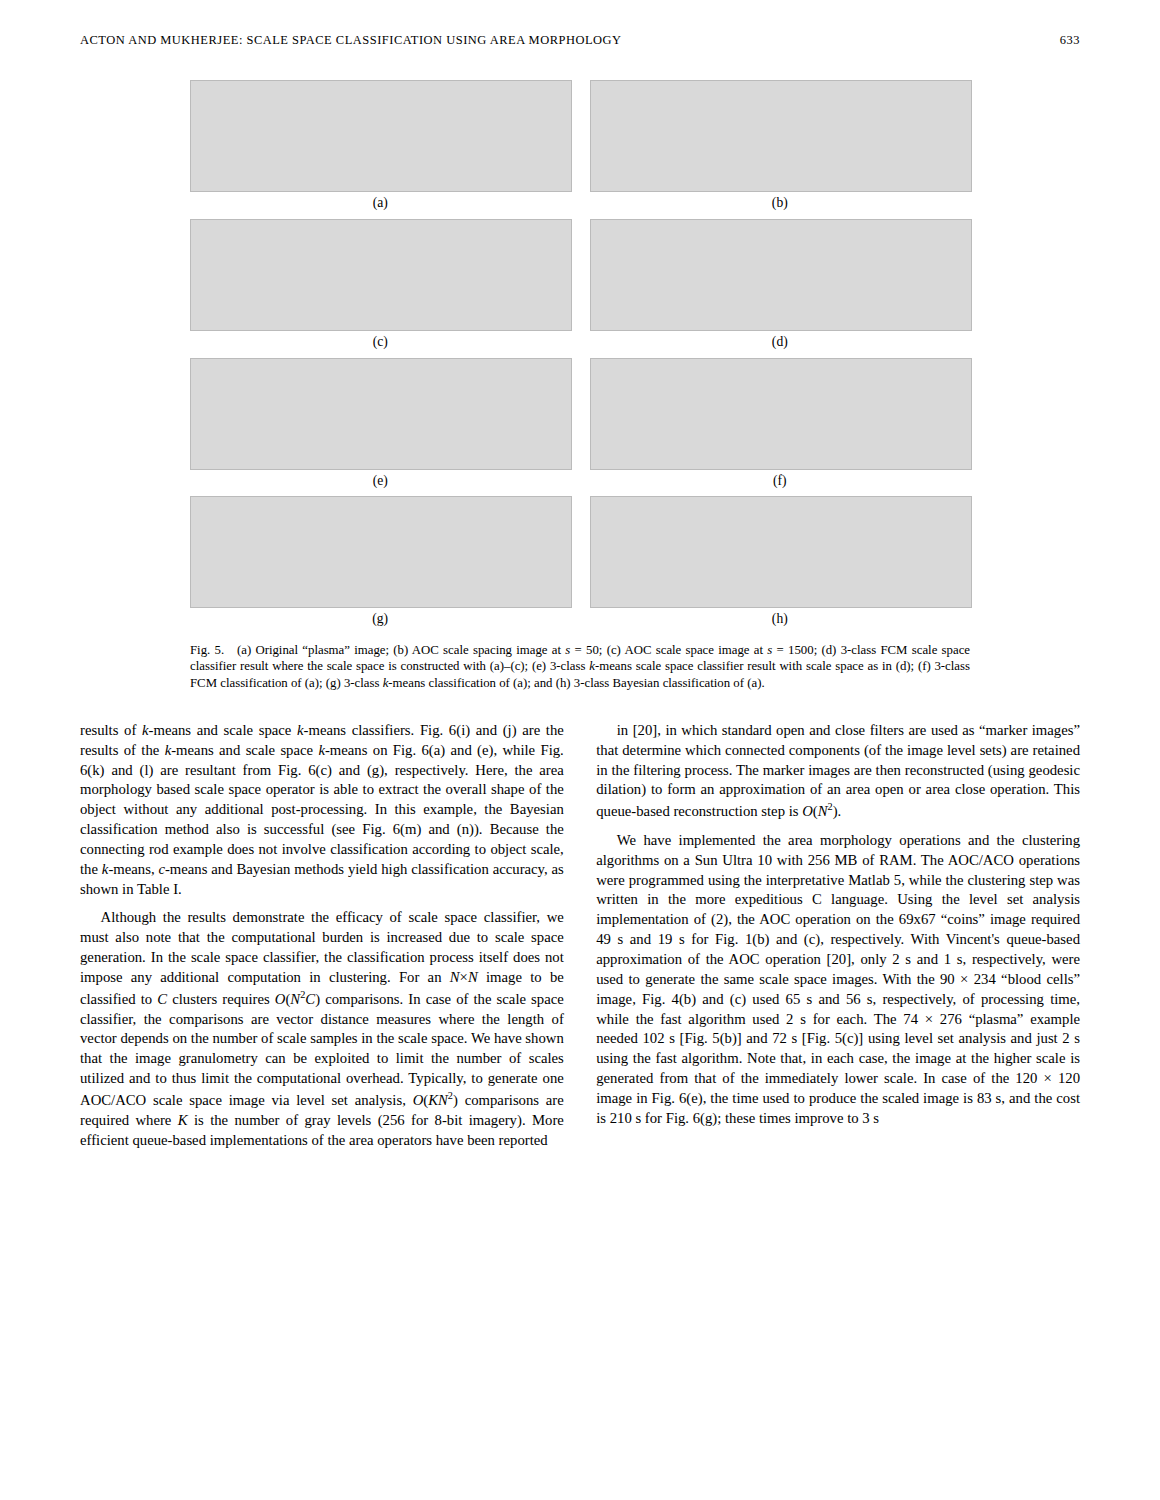ACTON AND MUKHERJEE: SCALE SPACE CLASSIFICATION USING AREA MORPHOLOGY 633
(a)
(b)
(c)
(d)
(e)
(f)
(g)
(h)
Fig. 5. (a) Original “plasma” image; (b) AOC scale spacing image at s = 50; (c) AOC scale space image at s = 1500; (d) 3-class FCM scale space classifier result where the scale space is constructed with (a)–(c); (e) 3-class k-means scale space classifier result with scale space as in (d); (f) 3-class FCM classification of (a); (g) 3-class k-means classification of (a); and (h) 3-class Bayesian classification of (a).
results of k-means and scale space k-means classifiers. Fig. 6(i) and (j) are the results of the k-means and scale space k-means on Fig. 6(a) and (e), while Fig. 6(k) and (l) are resultant from Fig. 6(c) and (g), respectively. Here, the area morphology based scale space operator is able to extract the overall shape of the object without any additional post-processing. In this example, the Bayesian classification method also is successful (see Fig. 6(m) and (n)). Because the connecting rod example does not involve classification according to object scale, the k-means, c-means and Bayesian methods yield high classification accuracy, as shown in Table I.
Although the results demonstrate the efficacy of scale space classifier, we must also note that the computational burden is increased due to scale space generation. In the scale space classifier, the classification process itself does not impose any additional computation in clustering. For an N×N image to be classified to C clusters requires O(N2C) comparisons. In case of the scale space classifier, the comparisons are vector distance measures where the length of vector depends on the number of scale samples in the scale space. We have shown that the image granulometry can be exploited to limit the number of scales utilized and to thus limit the computational overhead. Typically, to generate one AOC/ACO scale space image via level set analysis, O(KN2) comparisons are required where K is the number of gray levels (256 for 8-bit imagery). More efficient queue-based implementations of the area operators have been reported
in [20], in which standard open and close filters are used as “marker images” that determine which connected components (of the image level sets) are retained in the filtering process. The marker images are then reconstructed (using geodesic dilation) to form an approximation of an area open or area close operation. This queue-based reconstruction step is O(N2).
We have implemented the area morphology operations and the clustering algorithms on a Sun Ultra 10 with 256 MB of RAM. The AOC/ACO operations were programmed using the interpretative Matlab 5, while the clustering step was written in the more expeditious C language. Using the level set analysis implementation of (2), the AOC operation on the 69x67 “coins” image required 49 s and 19 s for Fig. 1(b) and (c), respectively. With Vincent's queue-based approximation of the AOC operation [20], only 2 s and 1 s, respectively, were used to generate the same scale space images. With the 90 × 234 “blood cells” image, Fig. 4(b) and (c) used 65 s and 56 s, respectively, of processing time, while the fast algorithm used 2 s for each. The 74 × 276 “plasma” example needed 102 s [Fig. 5(b)] and 72 s [Fig. 5(c)] using level set analysis and just 2 s using the fast algorithm. Note that, in each case, the image at the higher scale is generated from that of the immediately lower scale. In case of the 120 × 120 image in Fig. 6(e), the time used to produce the scaled image is 83 s, and the cost is 210 s for Fig. 6(g); these times improve to 3 s